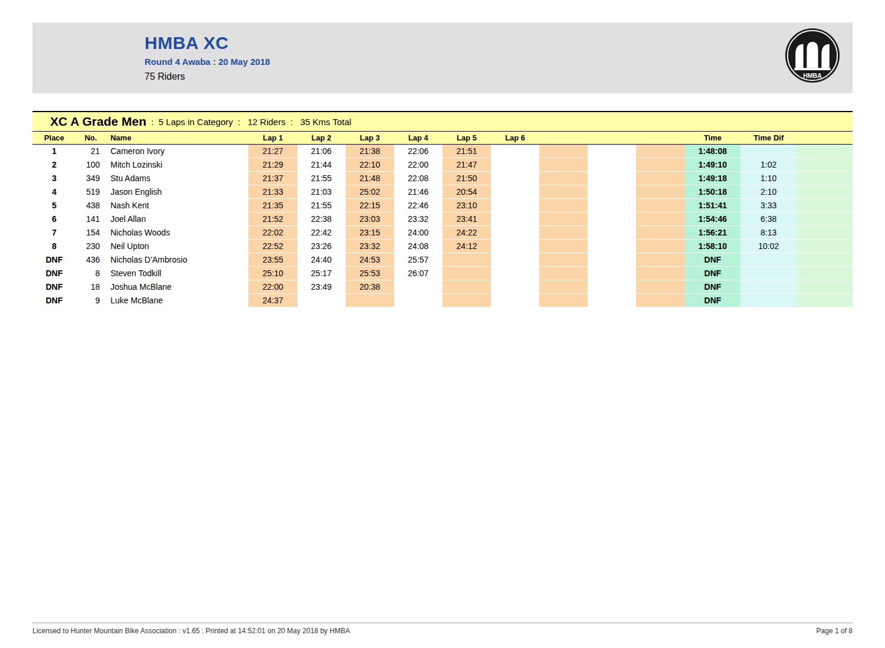HMBA XC
Round 4 Awaba : 20 May 2018
75 Riders
HMBA
XC A Grade Men : 5 Laps in Category : 12 Riders : 35 Kms Total
| Place | No. | Name | Lap 1 | Lap 2 | Lap 3 | Lap 4 | Lap 5 | Lap 6 | | | | Time | Time Dif | |
| --- | --- | --- | --- | --- | --- | --- | --- | --- | --- | --- | --- | --- | --- | --- |
| 1 | 21 | Cameron Ivory | 21:27 | 21:06 | 21:38 | 22:06 | 21:51 | | | | | 1:48:08 | | |
| 2 | 100 | Mitch Lozinski | 21:29 | 21:44 | 22:10 | 22:00 | 21:47 | | | | | 1:49:10 | 1:02 | |
| 3 | 349 | Stu Adams | 21:37 | 21:55 | 21:48 | 22:08 | 21:50 | | | | | 1:49:18 | 1:10 | |
| 4 | 519 | Jason English | 21:33 | 21:03 | 25:02 | 21:46 | 20:54 | | | | | 1:50:18 | 2:10 | |
| 5 | 438 | Nash Kent | 21:35 | 21:55 | 22:15 | 22:46 | 23:10 | | | | | 1:51:41 | 3:33 | |
| 6 | 141 | Joel Allan | 21:52 | 22:38 | 23:03 | 23:32 | 23:41 | | | | | 1:54:46 | 6:38 | |
| 7 | 154 | Nicholas Woods | 22:02 | 22:42 | 23:15 | 24:00 | 24:22 | | | | | 1:56:21 | 8:13 | |
| 8 | 230 | Neil Upton | 22:52 | 23:26 | 23:32 | 24:08 | 24:12 | | | | | 1:58:10 | 10:02 | |
| DNF | 436 | Nicholas D’Ambrosio | 23:55 | 24:40 | 24:53 | 25:57 | | | | | | DNF | | |
| DNF | 8 | Steven Todkill | 25:10 | 25:17 | 25:53 | 26:07 | | | | | | DNF | | |
| DNF | 18 | Joshua McBlane | 22:00 | 23:49 | 20:38 | | | | | | | DNF | | |
| DNF | 9 | Luke McBlane | 24:37 | | | | | | | | | DNF | | |
Licensed to Hunter Mountain Bike Association : v1.65 : Printed at 14:52:01 on 20 May 2018 by HMBA Page 1 of 8